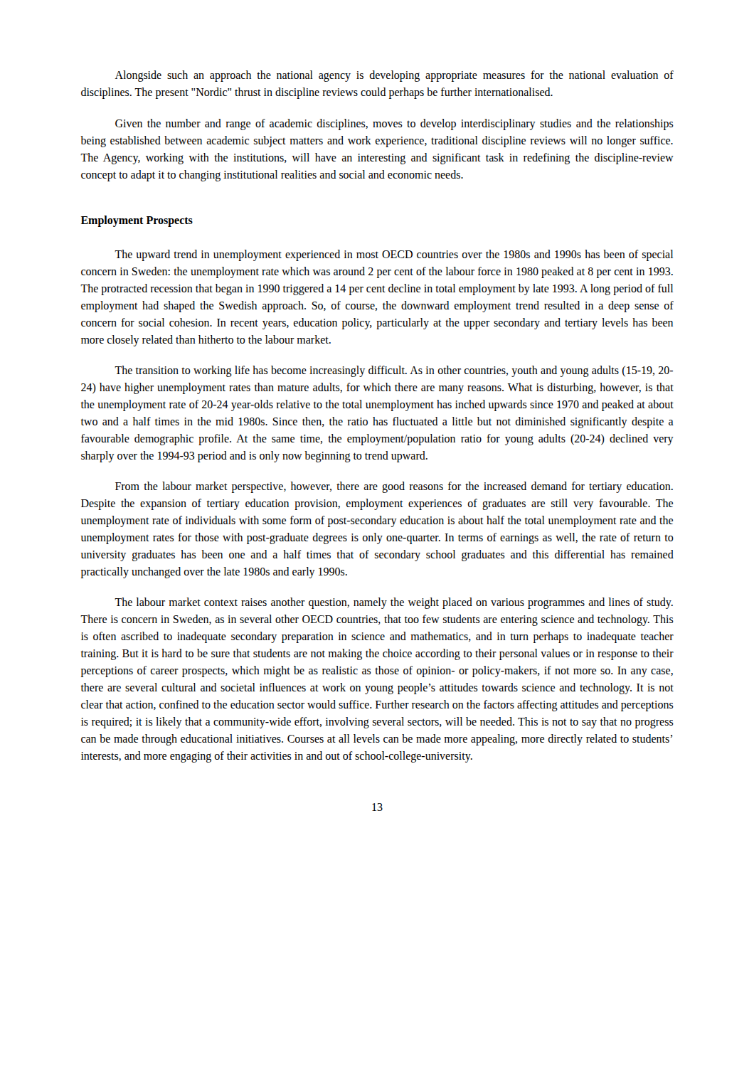Alongside such an approach the national agency is developing appropriate measures for the national evaluation of disciplines. The present "Nordic" thrust in discipline reviews could perhaps be further internationalised.
Given the number and range of academic disciplines, moves to develop interdisciplinary studies and the relationships being established between academic subject matters and work experience, traditional discipline reviews will no longer suffice. The Agency, working with the institutions, will have an interesting and significant task in redefining the discipline-review concept to adapt it to changing institutional realities and social and economic needs.
Employment Prospects
The upward trend in unemployment experienced in most OECD countries over the 1980s and 1990s has been of special concern in Sweden: the unemployment rate which was around 2 per cent of the labour force in 1980 peaked at 8 per cent in 1993. The protracted recession that began in 1990 triggered a 14 per cent decline in total employment by late 1993. A long period of full employment had shaped the Swedish approach. So, of course, the downward employment trend resulted in a deep sense of concern for social cohesion. In recent years, education policy, particularly at the upper secondary and tertiary levels has been more closely related than hitherto to the labour market.
The transition to working life has become increasingly difficult. As in other countries, youth and young adults (15-19, 20-24) have higher unemployment rates than mature adults, for which there are many reasons. What is disturbing, however, is that the unemployment rate of 20-24 year-olds relative to the total unemployment has inched upwards since 1970 and peaked at about two and a half times in the mid 1980s. Since then, the ratio has fluctuated a little but not diminished significantly despite a favourable demographic profile. At the same time, the employment/population ratio for young adults (20-24) declined very sharply over the 1994-93 period and is only now beginning to trend upward.
From the labour market perspective, however, there are good reasons for the increased demand for tertiary education. Despite the expansion of tertiary education provision, employment experiences of graduates are still very favourable. The unemployment rate of individuals with some form of post-secondary education is about half the total unemployment rate and the unemployment rates for those with post-graduate degrees is only one-quarter. In terms of earnings as well, the rate of return to university graduates has been one and a half times that of secondary school graduates and this differential has remained practically unchanged over the late 1980s and early 1990s.
The labour market context raises another question, namely the weight placed on various programmes and lines of study. There is concern in Sweden, as in several other OECD countries, that too few students are entering science and technology. This is often ascribed to inadequate secondary preparation in science and mathematics, and in turn perhaps to inadequate teacher training. But it is hard to be sure that students are not making the choice according to their personal values or in response to their perceptions of career prospects, which might be as realistic as those of opinion- or policy-makers, if not more so. In any case, there are several cultural and societal influences at work on young people’s attitudes towards science and technology. It is not clear that action, confined to the education sector would suffice. Further research on the factors affecting attitudes and perceptions is required; it is likely that a community-wide effort, involving several sectors, will be needed. This is not to say that no progress can be made through educational initiatives. Courses at all levels can be made more appealing, more directly related to students’ interests, and more engaging of their activities in and out of school-college-university.
13